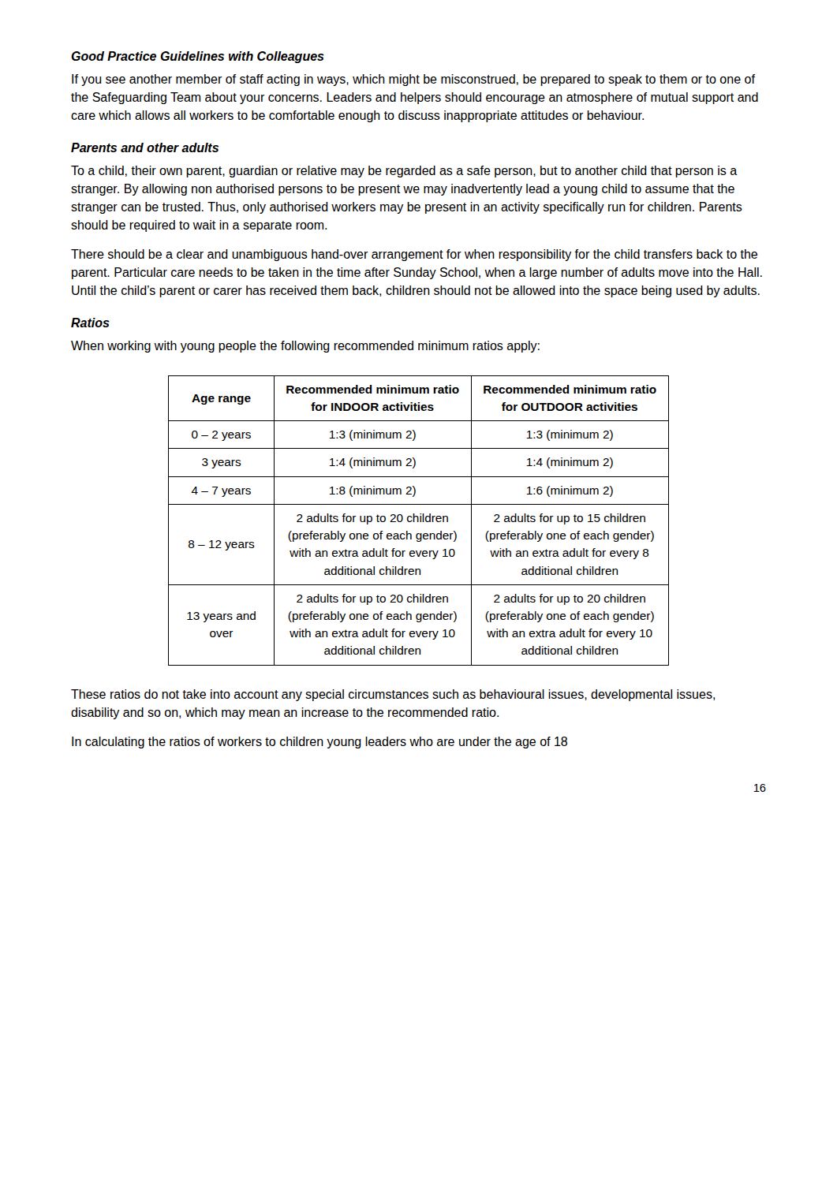Good Practice Guidelines with Colleagues
If you see another member of staff acting in ways, which might be misconstrued, be prepared to speak to them or to one of the Safeguarding Team about your concerns. Leaders and helpers should encourage an atmosphere of mutual support and care which allows all workers to be comfortable enough to discuss inappropriate attitudes or behaviour.
Parents and other adults
To a child, their own parent, guardian or relative may be regarded as a safe person, but to another child that person is a stranger. By allowing non authorised persons to be present we may inadvertently lead a young child to assume that the stranger can be trusted. Thus, only authorised workers may be present in an activity specifically run for children. Parents should be required to wait in a separate room.
There should be a clear and unambiguous hand-over arrangement for when responsibility for the child transfers back to the parent. Particular care needs to be taken in the time after Sunday School, when a large number of adults move into the Hall. Until the child’s parent or carer has received them back, children should not be allowed into the space being used by adults.
Ratios
When working with young people the following recommended minimum ratios apply:
| Age range | Recommended minimum ratio for INDOOR activities | Recommended minimum ratio for OUTDOOR activities |
| --- | --- | --- |
| 0 – 2 years | 1:3 (minimum 2) | 1:3 (minimum 2) |
| 3 years | 1:4 (minimum 2) | 1:4 (minimum 2) |
| 4 – 7 years | 1:8 (minimum 2) | 1:6 (minimum 2) |
| 8 – 12 years | 2 adults for up to 20 children (preferably one of each gender) with an extra adult for every 10 additional children | 2 adults for up to 15 children (preferably one of each gender) with an extra adult for every 8 additional children |
| 13 years and over | 2 adults for up to 20 children (preferably one of each gender) with an extra adult for every 10 additional children | 2 adults for up to 20 children (preferably one of each gender) with an extra adult for every 10 additional children |
These ratios do not take into account any special circumstances such as behavioural issues, developmental issues, disability and so on, which may mean an increase to the recommended ratio.
In calculating the ratios of workers to children young leaders who are under the age of 18
16